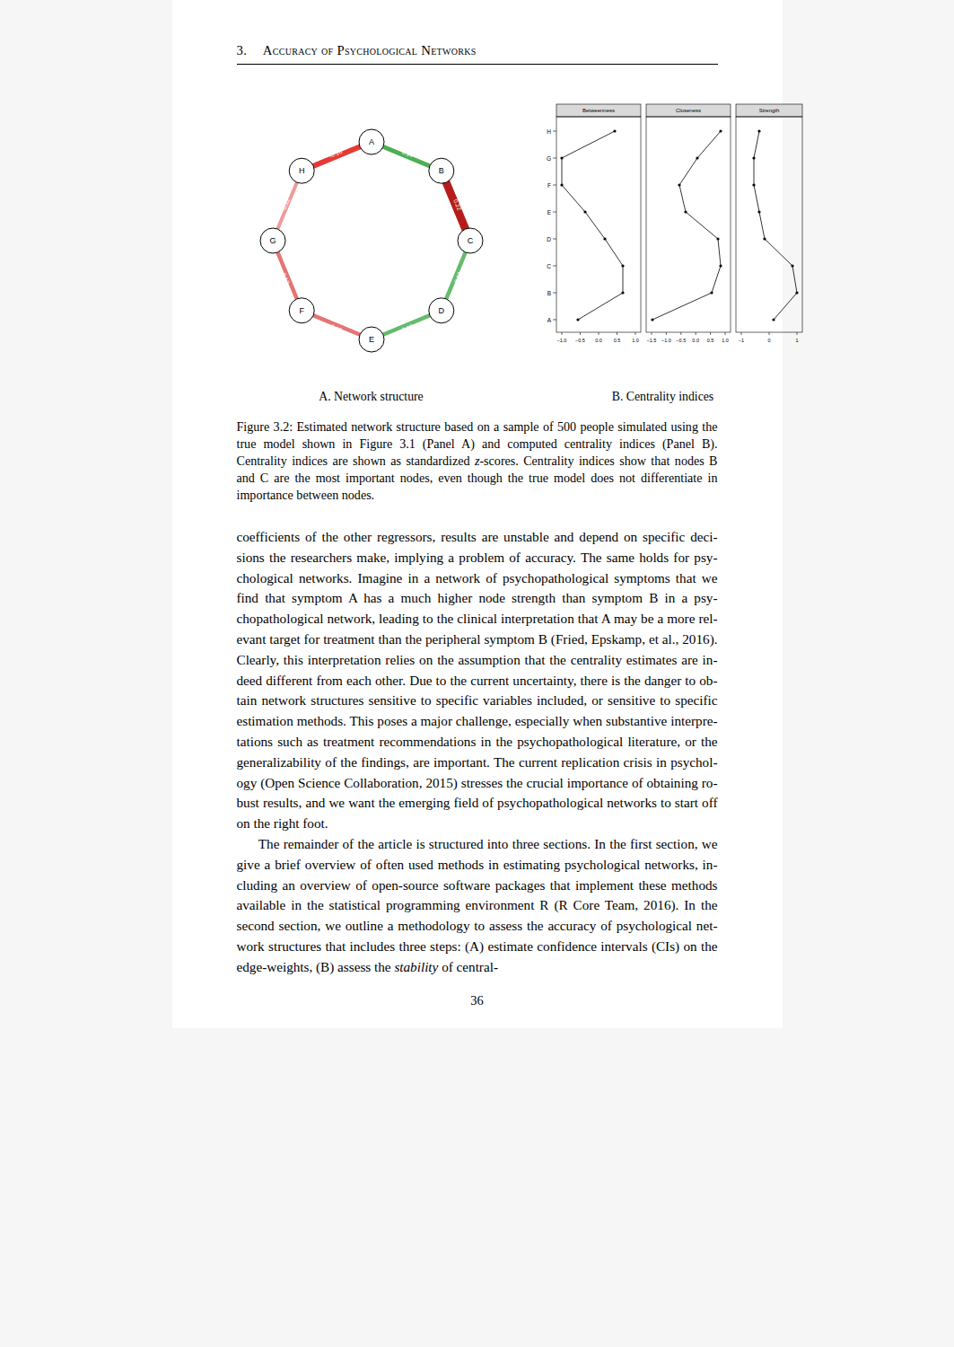3. Accuracy of Psychological Networks
0.14 0.22 0.13 0.13 -0.13 -0.13 -0.12 -0.16 A B C D E F G H
A. Network structure
H G F E D C B A ===== Facet 1: Betweenness x:46..140 ===== Betweenness data: H .6, G -1.0, F -1.0, E -0.1, D 0.45, C 0.95, B 0.95, A -0.55 (x maps -1.0->52, 1.0->134) −1.0 −0.5 0.0 0.5 1.0 ===== Facet 2: Closeness x:146..240 ===== Closeness x maps -1.5->152, 1.0->234 (scale 32.8 per unit) −1.5 −1.0 −0.5 0.0 0.5 1.0 ===== Facet 3: Strength x:246..320 ===== Strength −1 0 1
B. Centrality indices
Figure 3.2: Estimated network structure based on a sample of 500 people simulated using the true model shown in Figure 3.1 (Panel A) and computed centrality indices (Panel B). Centrality indices are shown as standardized z-scores. Centrality indices show that nodes B and C are the most important nodes, even though the true model does not differentiate in importance between nodes.
coefficients of the other regressors, results are unstable and depend on specific decisions the researchers make, implying a problem of accuracy. The same holds for psychological networks. Imagine in a network of psychopathological symptoms that we find that symptom A has a much higher node strength than symptom B in a psychopathological network, leading to the clinical interpretation that A may be a more relevant target for treatment than the peripheral symptom B (Fried, Epskamp, et al., 2016). Clearly, this interpretation relies on the assumption that the centrality estimates are indeed different from each other. Due to the current uncertainty, there is the danger to obtain network structures sensitive to specific variables included, or sensitive to specific estimation methods. This poses a major challenge, especially when substantive interpretations such as treatment recommendations in the psychopathological literature, or the generalizability of the findings, are important. The current replication crisis in psychology (Open Science Collaboration, 2015) stresses the crucial importance of obtaining robust results, and we want the emerging field of psychopathological networks to start off on the right foot.
The remainder of the article is structured into three sections. In the first section, we give a brief overview of often used methods in estimating psychological networks, including an overview of open-source software packages that implement these methods available in the statistical programming environment R (R Core Team, 2016). In the second section, we outline a methodology to assess the accuracy of psychological network structures that includes three steps: (A) estimate confidence intervals (CIs) on the edge-weights, (B) assess the stability of central-
36